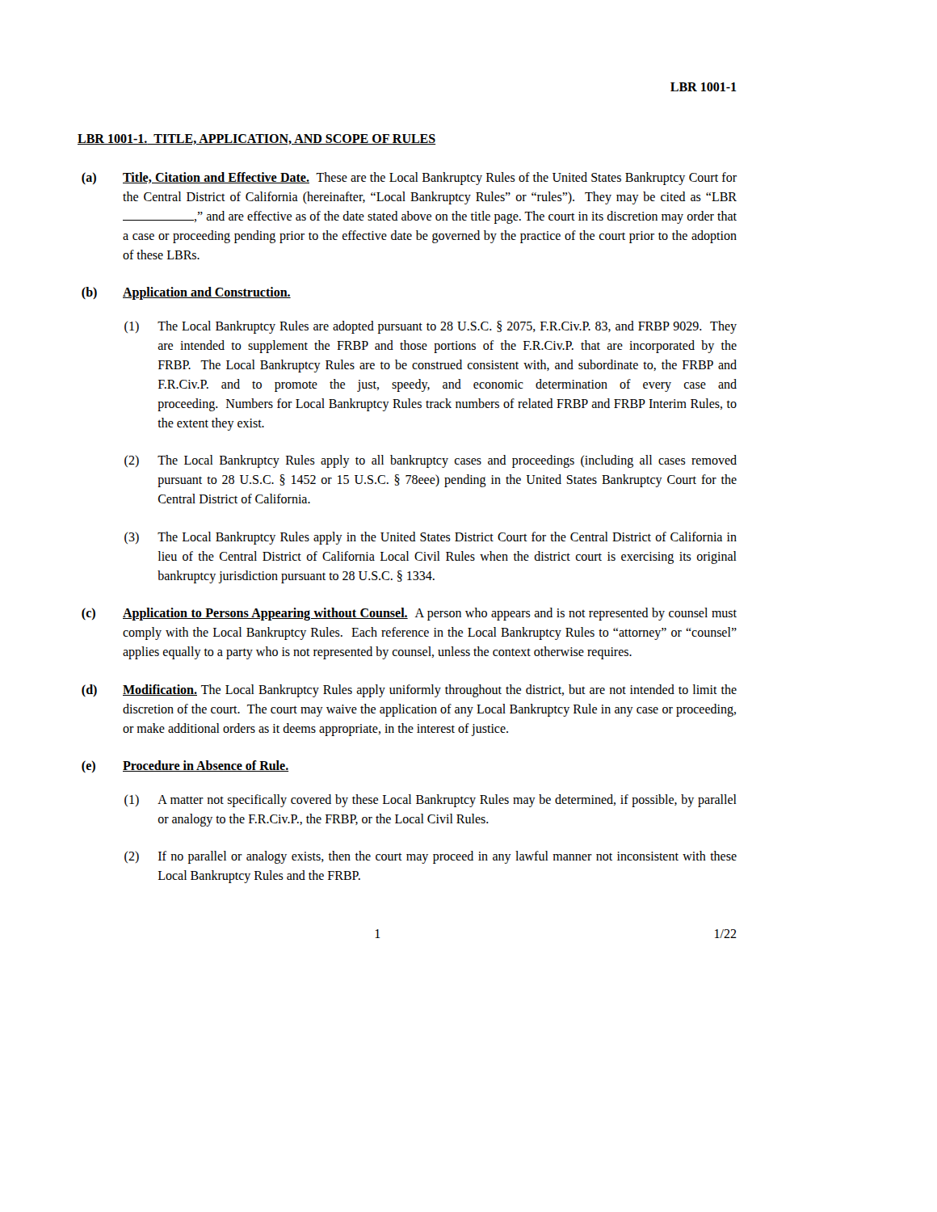LBR 1001-1
LBR 1001-1. TITLE, APPLICATION, AND SCOPE OF RULES
(a)
Title, Citation and Effective Date. These are the Local Bankruptcy Rules of the United States Bankruptcy Court for the Central District of California (hereinafter, “Local Bankruptcy Rules” or “rules”). They may be cited as “LBR ,” and are effective as of the date stated above on the title page. The court in its discretion may order that a case or proceeding pending prior to the effective date be governed by the practice of the court prior to the adoption of these LBRs.
(b)
Application and Construction.
(1)
The Local Bankruptcy Rules are adopted pursuant to 28 U.S.C. § 2075, F.R.Civ.P. 83, and FRBP 9029. They are intended to supplement the FRBP and those portions of the F.R.Civ.P. that are incorporated by the FRBP. The Local Bankruptcy Rules are to be construed consistent with, and subordinate to, the FRBP and F.R.Civ.P. and to promote the just, speedy, and economic determination of every case and proceeding. Numbers for Local Bankruptcy Rules track numbers of related FRBP and FRBP Interim Rules, to the extent they exist.
(2)
The Local Bankruptcy Rules apply to all bankruptcy cases and proceedings (including all cases removed pursuant to 28 U.S.C. § 1452 or 15 U.S.C. § 78eee) pending in the United States Bankruptcy Court for the Central District of California.
(3)
The Local Bankruptcy Rules apply in the United States District Court for the Central District of California in lieu of the Central District of California Local Civil Rules when the district court is exercising its original bankruptcy jurisdiction pursuant to 28 U.S.C. § 1334.
(c)
Application to Persons Appearing without Counsel. A person who appears and is not represented by counsel must comply with the Local Bankruptcy Rules. Each reference in the Local Bankruptcy Rules to “attorney” or “counsel” applies equally to a party who is not represented by counsel, unless the context otherwise requires.
(d)
Modification. The Local Bankruptcy Rules apply uniformly throughout the district, but are not intended to limit the discretion of the court. The court may waive the application of any Local Bankruptcy Rule in any case or proceeding, or make additional orders as it deems appropriate, in the interest of justice.
(e)
Procedure in Absence of Rule.
(1)
A matter not specifically covered by these Local Bankruptcy Rules may be determined, if possible, by parallel or analogy to the F.R.Civ.P., the FRBP, or the Local Civil Rules.
(2)
If no parallel or analogy exists, then the court may proceed in any lawful manner not inconsistent with these Local Bankruptcy Rules and the FRBP.
1 1/22